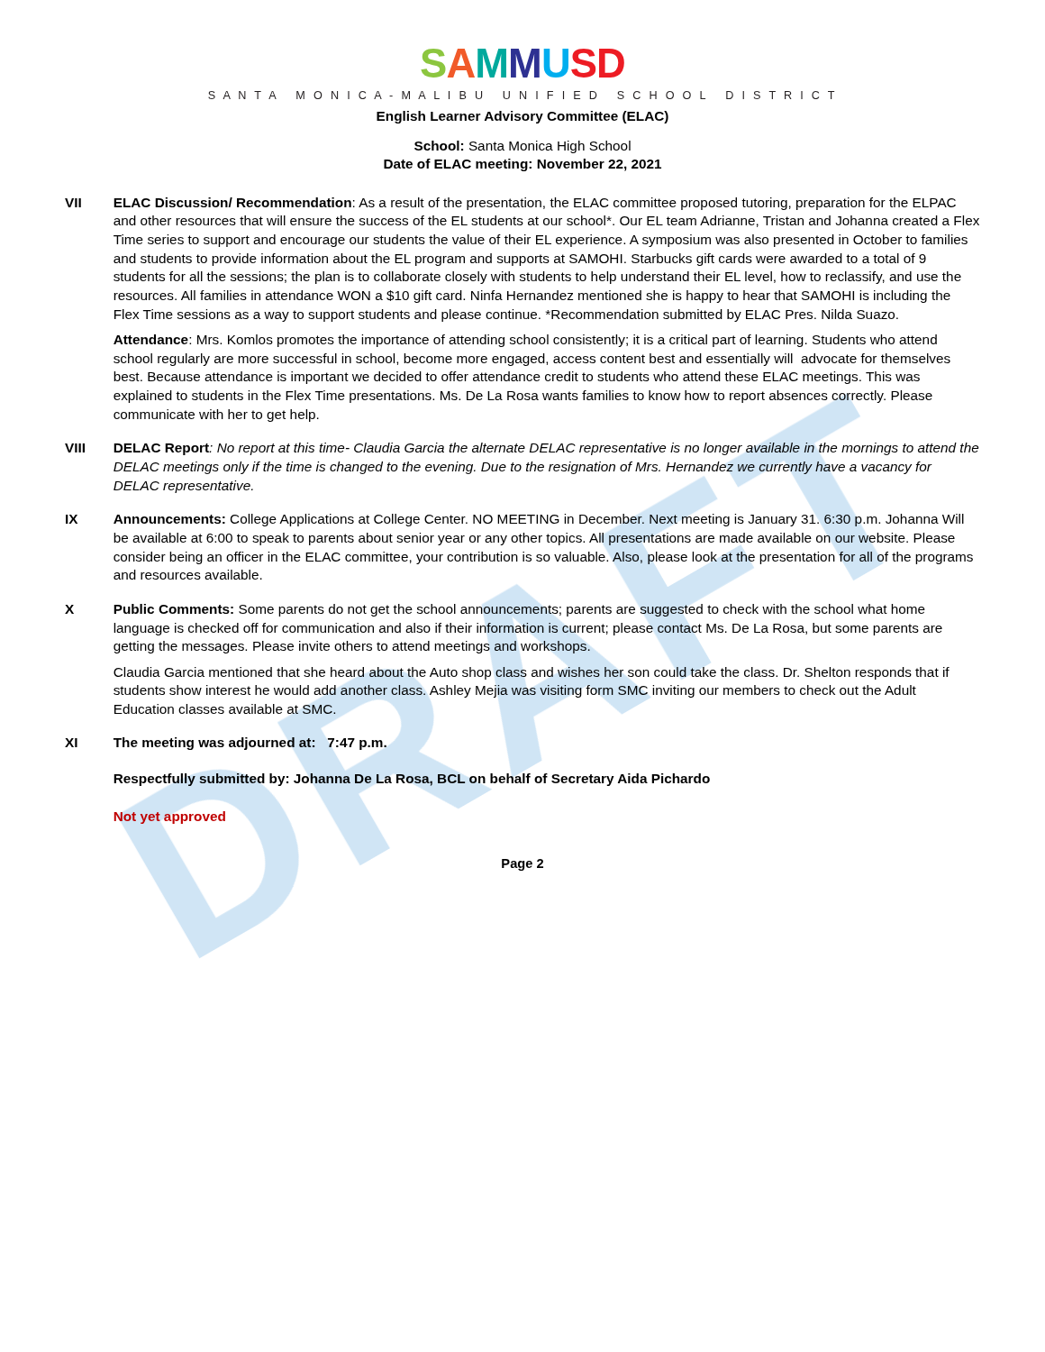DRAFT
SAMMUSD
S A N T A M O N I C A - M A L I B U U N I F I E D S C H O O L D I S T R I C T
English Learner Advisory Committee (ELAC)
School: Santa Monica High School
Date of ELAC meeting: November 22, 2021
VII
ELAC Discussion/ Recommendation: As a result of the presentation, the ELAC committee proposed tutoring, preparation for the ELPAC and other resources that will ensure the success of the EL students at our school*. Our EL team Adrianne, Tristan and Johanna created a Flex Time series to support and encourage our students the value of their EL experience. A symposium was also presented in October to families and students to provide information about the EL program and supports at SAMOHI. Starbucks gift cards were awarded to a total of 9 students for all the sessions; the plan is to collaborate closely with students to help understand their EL level, how to reclassify, and use the resources. All families in attendance WON a $10 gift card. Ninfa Hernandez mentioned she is happy to hear that SAMOHI is including the Flex Time sessions as a way to support students and please continue. *Recommendation submitted by ELAC Pres. Nilda Suazo.
Attendance: Mrs. Komlos promotes the importance of attending school consistently; it is a critical part of learning. Students who attend school regularly are more successful in school, become more engaged, access content best and essentially will advocate for themselves best. Because attendance is important we decided to offer attendance credit to students who attend these ELAC meetings. This was explained to students in the Flex Time presentations. Ms. De La Rosa wants families to know how to report absences correctly. Please communicate with her to get help.
VIII
DELAC Report: No report at this time- Claudia Garcia the alternate DELAC representative is no longer available in the mornings to attend the DELAC meetings only if the time is changed to the evening. Due to the resignation of Mrs. Hernandez we currently have a vacancy for DELAC representative.
IX
Announcements: College Applications at College Center. NO MEETING in December. Next meeting is January 31. 6:30 p.m. Johanna Will be available at 6:00 to speak to parents about senior year or any other topics. All presentations are made available on our website. Please consider being an officer in the ELAC committee, your contribution is so valuable. Also, please look at the presentation for all of the programs and resources available.
X
Public Comments: Some parents do not get the school announcements; parents are suggested to check with the school what home language is checked off for communication and also if their information is current; please contact Ms. De La Rosa, but some parents are getting the messages. Please invite others to attend meetings and workshops.
Claudia Garcia mentioned that she heard about the Auto shop class and wishes her son could take the class. Dr. Shelton responds that if students show interest he would add another class. Ashley Mejia was visiting form SMC inviting our members to check out the Adult Education classes available at SMC.
XI
The meeting was adjourned at: 7:47 p.m.
Respectfully submitted by: Johanna De La Rosa, BCL on behalf of Secretary Aida Pichardo
Not yet approved
Page 2